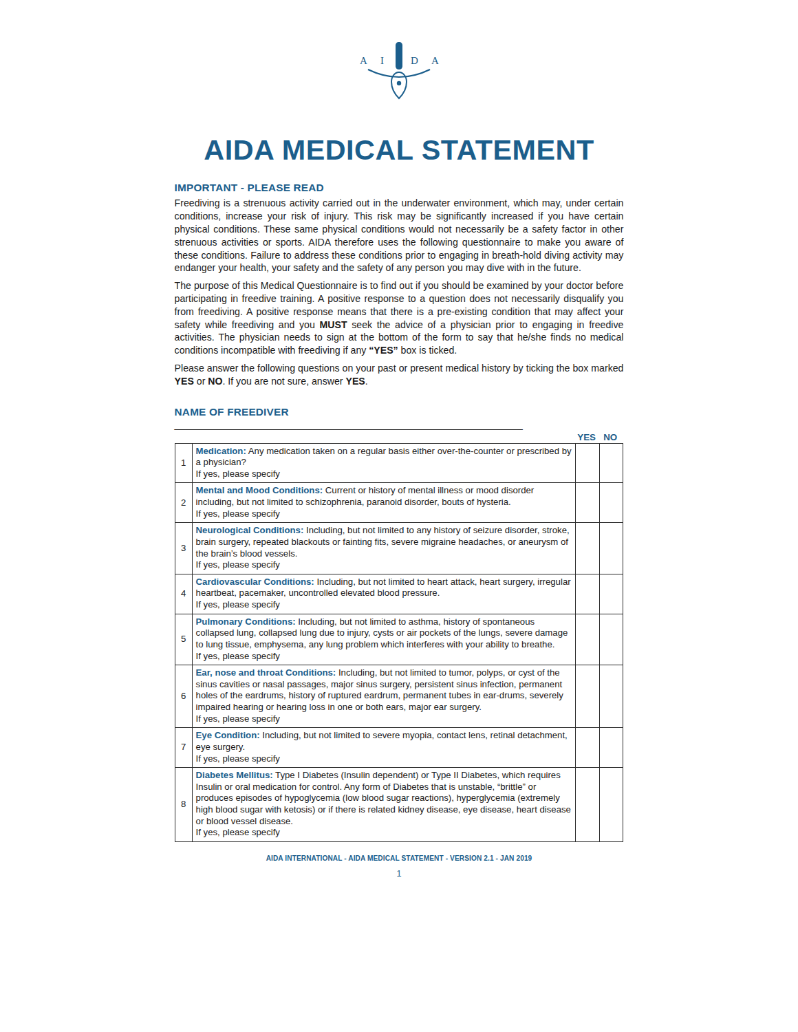A I D A
AIDA MEDICAL STATEMENT
IMPORTANT - PLEASE READ
Freediving is a strenuous activity carried out in the underwater environment, which may, under certain conditions, increase your risk of injury. This risk may be significantly increased if you have certain physical conditions. These same physical conditions would not necessarily be a safety factor in other strenuous activities or sports. AIDA therefore uses the following questionnaire to make you aware of these conditions. Failure to address these conditions prior to engaging in breath-hold diving activity may endanger your health, your safety and the safety of any person you may dive with in the future.
The purpose of this Medical Questionnaire is to find out if you should be examined by your doctor before participating in freedive training. A positive response to a question does not necessarily disqualify you from freediving. A positive response means that there is a pre-existing condition that may affect your safety while freediving and you MUST seek the advice of a physician prior to engaging in freedive activities. The physician needs to sign at the bottom of the form to say that he/she finds no medical conditions incompatible with freediving if any “YES” box is ticked.
Please answer the following questions on your past or present medical history by ticking the box marked YES or NO. If you are not sure, answer YES.
NAME OF FREEDIVER _______________________________________________________________
YES NO
| 1 | Medication: Any medication taken on a regular basis either over-the-counter or prescribed by a physician? If yes, please specify | | |
| 2 | Mental and Mood Conditions: Current or history of mental illness or mood disorder including, but not limited to schizophrenia, paranoid disorder, bouts of hysteria. If yes, please specify | | |
| 3 | Neurological Conditions: Including, but not limited to any history of seizure disorder, stroke, brain surgery, repeated blackouts or fainting fits, severe migraine headaches, or aneurysm of the brain’s blood vessels. If yes, please specify | | |
| 4 | Cardiovascular Conditions: Including, but not limited to heart attack, heart surgery, irregular heartbeat, pacemaker, uncontrolled elevated blood pressure. If yes, please specify | | |
| 5 | Pulmonary Conditions: Including, but not limited to asthma, history of spontaneous collapsed lung, collapsed lung due to injury, cysts or air pockets of the lungs, severe damage to lung tissue, emphysema, any lung problem which interferes with your ability to breathe. If yes, please specify | | |
| 6 | Ear, nose and throat Conditions: Including, but not limited to tumor, polyps, or cyst of the sinus cavities or nasal passages, major sinus surgery, persistent sinus infection, permanent holes of the eardrums, history of ruptured eardrum, permanent tubes in ear-drums, severely impaired hearing or hearing loss in one or both ears, major ear surgery. If yes, please specify | | |
| 7 | Eye Condition: Including, but not limited to severe myopia, contact lens, retinal detachment, eye surgery. If yes, please specify | | |
| 8 | Diabetes Mellitus: Type I Diabetes (Insulin dependent) or Type II Diabetes, which requires Insulin or oral medication for control. Any form of Diabetes that is unstable, “brittle” or produces episodes of hypoglycemia (low blood sugar reactions), hyperglycemia (extremely high blood sugar with ketosis) or if there is related kidney disease, eye disease, heart disease or blood vessel disease. If yes, please specify | | |
AIDA INTERNATIONAL - AIDA MEDICAL STATEMENT - VERSION 2.1 - JAN 2019
1